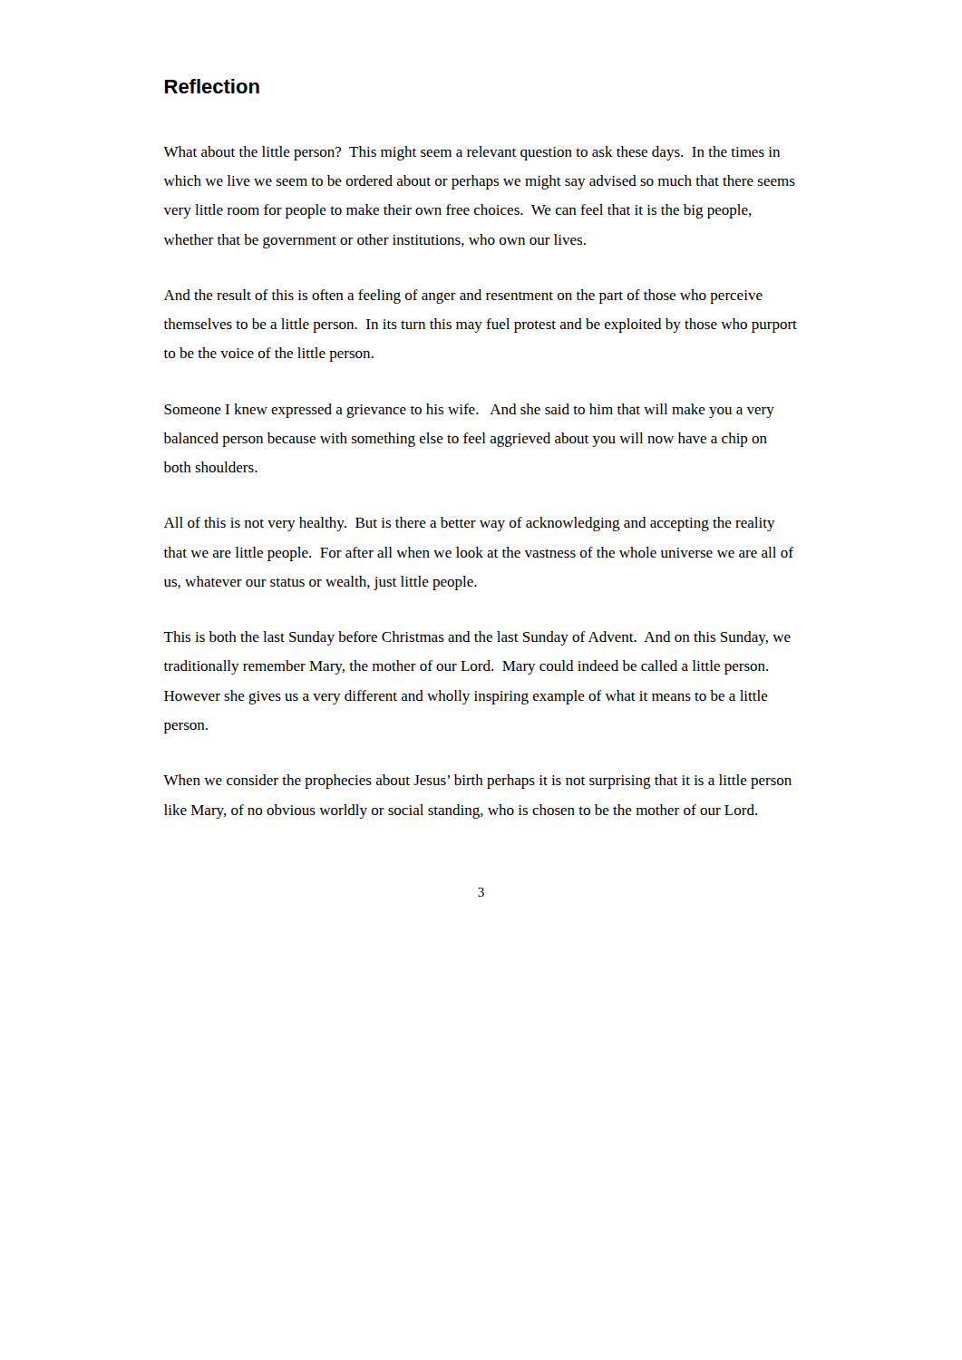Reflection
What about the little person? This might seem a relevant question to ask these days. In the times in which we live we seem to be ordered about or perhaps we might say advised so much that there seems very little room for people to make their own free choices. We can feel that it is the big people, whether that be government or other institutions, who own our lives.
And the result of this is often a feeling of anger and resentment on the part of those who perceive themselves to be a little person. In its turn this may fuel protest and be exploited by those who purport to be the voice of the little person.
Someone I knew expressed a grievance to his wife. And she said to him that will make you a very balanced person because with something else to feel aggrieved about you will now have a chip on both shoulders.
All of this is not very healthy. But is there a better way of acknowledging and accepting the reality that we are little people. For after all when we look at the vastness of the whole universe we are all of us, whatever our status or wealth, just little people.
This is both the last Sunday before Christmas and the last Sunday of Advent. And on this Sunday, we traditionally remember Mary, the mother of our Lord. Mary could indeed be called a little person. However she gives us a very different and wholly inspiring example of what it means to be a little person.
When we consider the prophecies about Jesus’ birth perhaps it is not surprising that it is a little person like Mary, of no obvious worldly or social standing, who is chosen to be the mother of our Lord.
3